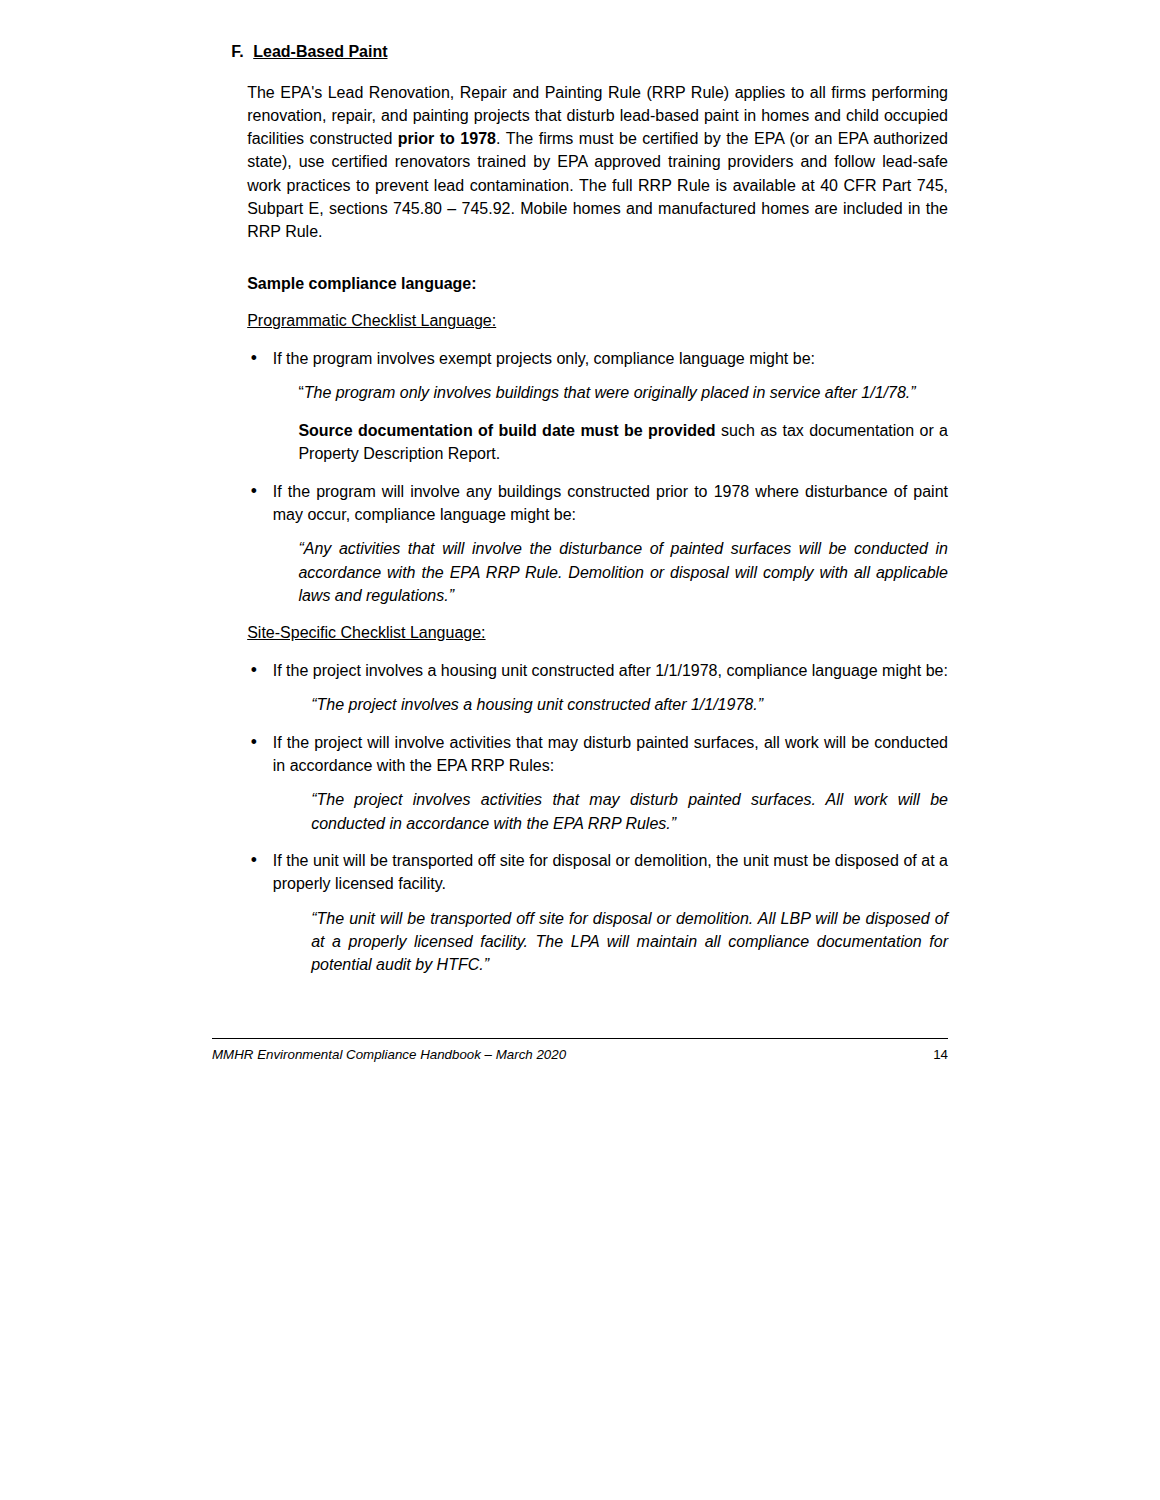F. Lead-Based Paint
The EPA's Lead Renovation, Repair and Painting Rule (RRP Rule) applies to all firms performing renovation, repair, and painting projects that disturb lead-based paint in homes and child occupied facilities constructed prior to 1978. The firms must be certified by the EPA (or an EPA authorized state), use certified renovators trained by EPA approved training providers and follow lead-safe work practices to prevent lead contamination. The full RRP Rule is available at 40 CFR Part 745, Subpart E, sections 745.80 – 745.92. Mobile homes and manufactured homes are included in the RRP Rule.
Sample compliance language:
Programmatic Checklist Language:
If the program involves exempt projects only, compliance language might be:
“The program only involves buildings that were originally placed in service after 1/1/78.”
Source documentation of build date must be provided such as tax documentation or a Property Description Report.
If the program will involve any buildings constructed prior to 1978 where disturbance of paint may occur, compliance language might be:
“Any activities that will involve the disturbance of painted surfaces will be conducted in accordance with the EPA RRP Rule. Demolition or disposal will comply with all applicable laws and regulations.”
Site-Specific Checklist Language:
If the project involves a housing unit constructed after 1/1/1978, compliance language might be:
“The project involves a housing unit constructed after 1/1/1978.”
If the project will involve activities that may disturb painted surfaces, all work will be conducted in accordance with the EPA RRP Rules:
“The project involves activities that may disturb painted surfaces. All work will be conducted in accordance with the EPA RRP Rules.”
If the unit will be transported off site for disposal or demolition, the unit must be disposed of at a properly licensed facility.
“The unit will be transported off site for disposal or demolition. All LBP will be disposed of at a properly licensed facility. The LPA will maintain all compliance documentation for potential audit by HTFC.”
MMHR Environmental Compliance Handbook – March 2020 14